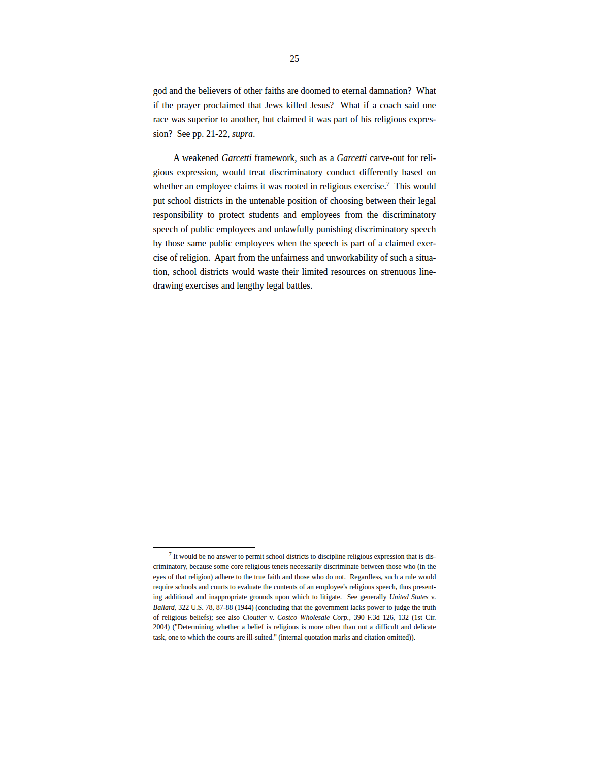25
god and the believers of other faiths are doomed to eternal damnation? What if the prayer proclaimed that Jews killed Jesus? What if a coach said one race was superior to another, but claimed it was part of his religious expression? See pp. 21-22, supra.
A weakened Garcetti framework, such as a Garcetti carve-out for religious expression, would treat discriminatory conduct differently based on whether an employee claims it was rooted in religious exercise.7 This would put school districts in the untenable position of choosing between their legal responsibility to protect students and employees from the discriminatory speech of public employees and unlawfully punishing discriminatory speech by those same public employees when the speech is part of a claimed exercise of religion. Apart from the unfairness and unworkability of such a situation, school districts would waste their limited resources on strenuous line-drawing exercises and lengthy legal battles.
7 It would be no answer to permit school districts to discipline religious expression that is discriminatory, because some core religious tenets necessarily discriminate between those who (in the eyes of that religion) adhere to the true faith and those who do not. Regardless, such a rule would require schools and courts to evaluate the contents of an employee's religious speech, thus presenting additional and inappropriate grounds upon which to litigate. See generally United States v. Ballard, 322 U.S. 78, 87-88 (1944) (concluding that the government lacks power to judge the truth of religious beliefs); see also Cloutier v. Costco Wholesale Corp., 390 F.3d 126, 132 (1st Cir. 2004) ("Determining whether a belief is religious is more often than not a difficult and delicate task, one to which the courts are ill-suited." (internal quotation marks and citation omitted)).